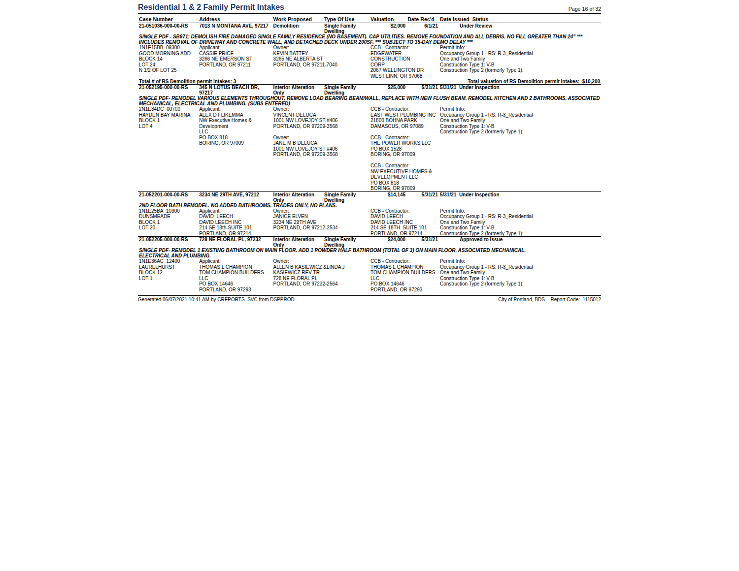Residential 1 & 2 Family Permit Intakes
Page 16 of 32
| Case Number | Address | Work Proposed | Type Of Use | Valuation | Date Rec'd | Date Issued Status |
| --- | --- | --- | --- | --- | --- | --- |
| 21-051036-000-00-RS | 7013 N MONTANA AVE, 97217 | Demolition | Single Family Dwelling | $2,000 | 6/1/21 | Under Review |
| SINGLE PDF - SB871: DEMOLISH FIRE DAMAGED SINGLE FAMILY RESIDENCE (NO BASEMENT). CAP UTILITIES. REMOVE FOUNDATION AND ALL DEBRIS. NO FILL GREATER THAN 24" *** INCLUDES REMOVAL OF DRIVEWAY AND CONCRETE WALL, AND DETACHED DECK UNDER 200SF. *** SUBJECT TO 35-DAY DEMO DELAY *** |
| 1N1E15BB 09300 GOOD MORNING ADD BLOCK 14 LOT 24 N 1/2 OF LOT 25 | Applicant: CASSIE PRICE 3266 NE EMERSON ST PORTLAND, OR 97211 | Owner: KEVIN BATTEY 3265 NE ALBERTA ST PORTLAND, OR 97211-7040 | CCB - Contractor: EDGEWATER CONSTRUCTION CORP 2067 WELLINGTON DR WEST LINN, OR 97068 | Permit Info: Occupancy Group 1 - RS: R-3_Residential One and Two Family Construction Type 1: V-B Construction Type 2 (formerly Type 1): |
| Total # of RS Demolition permit intakes: 3 | Total valuation of RS Demolition permit intakes: $10,200 |
| 21-052195-000-00-RS | 345 N LOTUS BEACH DR, 97217 | Interior Alteration Only | Single Family Dwelling | $25,000 | 5/31/21 | 5/31/21 Under Inspection |
| SINGLE PDF- REMODEL VARIOUS ELEMENTS THROUGHOUT. REMOVE LOAD BEARING BEAM/WALL, REPLACE WITH NEW FLUSH BEAM. REMODEL KITCHEN AND 2 BATHROOMS. ASSOCIATED MECHANICAL, ELECTRICAL AND PLUMBING. (SUBS ENTERED) |
| 2N1E34DC 00700 HAYDEN BAY MARINA BLOCK 1 LOT 4 | Applicant: ALEX D FLIKEMMA NW Executive Homes & Development LLC PO BOX 818 BORING, OR 97009 | Owner: VINCENT DELUCA 1001 NW LOVEJOY ST #406 PORTLAND, OR 97209-3568 Owner: JANE M B DELUCA 1001 NW LOVEJOY ST #406 PORTLAND, OR 97209-3568 | CCB - Contractor: EAST WEST PLUMBING INC 21800 BOHNA PARK DAMASCUS, OR 97089 CCB - Contractor: THE POWER WORKS LLC PO BOX 1528 BORING, OR 97009 CCB - Contractor: NW EXECUTIVE HOMES & DEVELOPMENT LLC PO BOX 818 BORING, OR 97009 | Permit Info: Occupancy Group 1 - RS: R-3_Residential One and Two Family Construction Type 1: V-B Construction Type 2 (formerly Type 1): |
| 21-052201-000-00-RS | 3234 NE 29TH AVE, 97212 | Interior Alteration Only | Single Family Dwelling | $14,145 | 5/31/21 | 5/31/21 Under Inspection |
| 2ND FLOOR BATH REMODEL. NO ADDED BATHROOMS. TRADES ONLY, NO PLANS. |
| 1N1E25BA 10300 DUNSMEADE BLOCK 1 LOT 20 | Applicant: DAVID LEECH DAVID LEECH INC 214 SE 18th-SUITE 101 PORTLAND, OR 97214 | Owner: JANICE ELVEN 3234 NE 29TH AVE PORTLAND, OR 97212-2534 | CCB - Contractor: DAVID LEECH DAVID LEECH INC 214 SE 18TH SUITE 101 PORTLAND, OR 97214 | Permit Info: Occupancy Group 1 - RS: R-3_Residential One and Two Family Construction Type 1: V-B Construction Type 2 (formerly Type 1): |
| 21-052205-000-00-RS | 728 NE FLORAL PL, 97232 | Interior Alteration Only | Single Family Dwelling | $24,000 | 5/31/21 | Approved to Issue |
| SINGLE PDF- REMODEL 1 EXISTING BATHROOM ON MAIN FLOOR. ADD 1 POWDER HALF BATHROOM (TOTAL OF 3) ON MAIN FLOOR. ASSOCIATED MECHANICAL, ELECTRICAL AND PLUMBING. |
| 1N1E36AC 12400 LAURELHURST BLOCK 12 LOT 1 | Applicant: THOMAS L CHAMPION TOM CHAMPION BUILDERS LLC PO BOX 14646 PORTLAND, OR 97293 | Owner: ALLEN B KASIEWICZ &LINDA J KASIEWICZ REV TR 728 NE FLORAL PL PORTLAND, OR 97232-2564 | CCB - Contractor: THOMAS L CHAMPION TOM CHAMPION BUILDERS LLC PO BOX 14646 PORTLAND, OR 97293 | Permit Info: Occupancy Group 1 - RS: R-3_Residential One and Two Family Construction Type 1: V-B Construction Type 2 (formerly Type 1): |
Generated 06/07/2021 10:41 AM by CREPORTS_SVC from DSPPROD
City of Portland, BDS - Report Code: 1115012